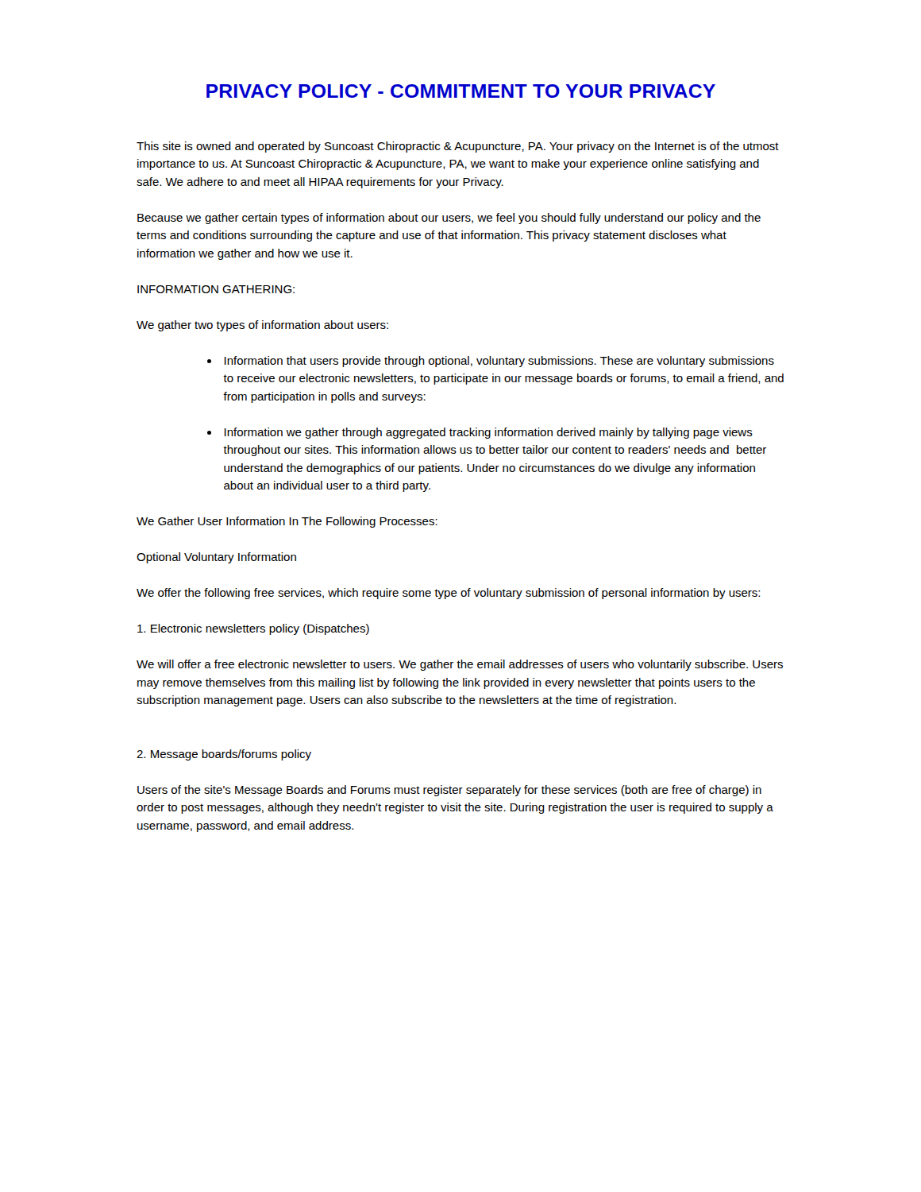PRIVACY POLICY - COMMITMENT TO YOUR PRIVACY
This site is owned and operated by Suncoast Chiropractic & Acupuncture, PA. Your privacy on the Internet is of the utmost importance to us. At Suncoast Chiropractic & Acupuncture, PA, we want to make your experience online satisfying and safe. We adhere to and meet all HIPAA requirements for your Privacy.
Because we gather certain types of information about our users, we feel you should fully understand our policy and the terms and conditions surrounding the capture and use of that information. This privacy statement discloses what information we gather and how we use it.
INFORMATION GATHERING:
We gather two types of information about users:
Information that users provide through optional, voluntary submissions. These are voluntary submissions to receive our electronic newsletters, to participate in our message boards or forums, to email a friend, and from participation in polls and surveys:
Information we gather through aggregated tracking information derived mainly by tallying page views throughout our sites. This information allows us to better tailor our content to readers' needs and better understand the demographics of our patients. Under no circumstances do we divulge any information about an individual user to a third party.
We Gather User Information In The Following Processes:
Optional Voluntary Information
We offer the following free services, which require some type of voluntary submission of personal information by users:
1. Electronic newsletters policy (Dispatches)
We will offer a free electronic newsletter to users. We gather the email addresses of users who voluntarily subscribe. Users may remove themselves from this mailing list by following the link provided in every newsletter that points users to the subscription management page. Users can also subscribe to the newsletters at the time of registration.
2. Message boards/forums policy
Users of the site's Message Boards and Forums must register separately for these services (both are free of charge) in order to post messages, although they needn't register to visit the site. During registration the user is required to supply a username, password, and email address.